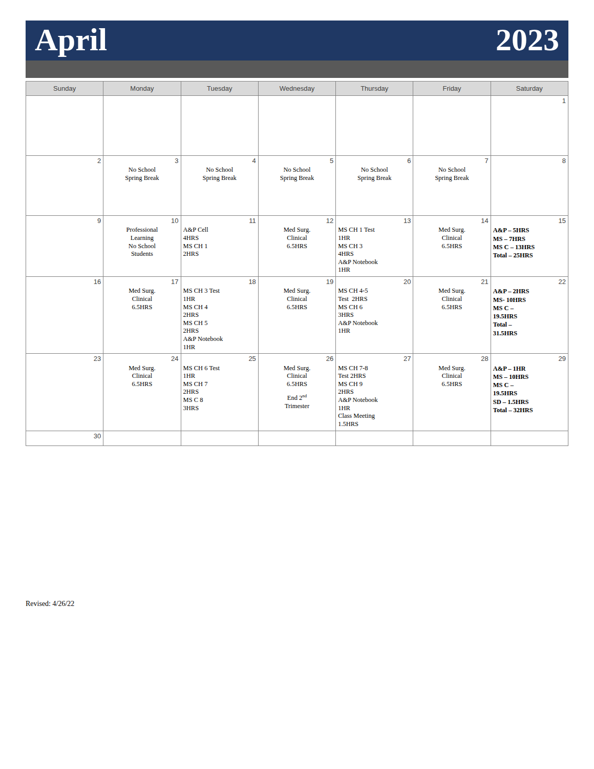April
2023
| Sunday | Monday | Tuesday | Wednesday | Thursday | Friday | Saturday |
| --- | --- | --- | --- | --- | --- | --- |
| | | | | | | 1 |
| 2 | 3 No School Spring Break | 4 No School Spring Break | 5 No School Spring Break | 6 No School Spring Break | 7 No School Spring Break | 8 |
| 9 | 10 Professional Learning No School Students | 11 A&P Cell 4HRS MS CH 1 2HRS | 12 Med Surg. Clinical 6.5HRS | 13 MS CH 1 Test 1HR MS CH 3 4HRS A&P Notebook 1HR | 14 Med Surg. Clinical 6.5HRS | 15 A&P – 5HRS MS – 7HRS MS C – 13HRS Total – 25HRS |
| 16 | 17 Med Surg. Clinical 6.5HRS | 18 MS CH 3 Test 1HR MS CH 4 2HRS MS CH 5 2HRS A&P Notebook 1HR | 19 Med Surg. Clinical 6.5HRS | 20 MS CH 4-5 Test 2HRS MS CH 6 3HRS A&P Notebook 1HR | 21 Med Surg. Clinical 6.5HRS | 22 A&P – 2HRS MS- 10HRS MS C – 19.5HRS Total – 31.5HRS |
| 23 | 24 Med Surg. Clinical 6.5HRS | 25 MS CH 6 Test 1HR MS CH 7 2HRS MS C 8 3HRS | 26 Med Surg. Clinical 6.5HRS End 2 nd Trimester | 27 MS CH 7-8 Test 2HRS MS CH 9 2HRS A&P Notebook 1HR Class Meeting 1.5HRS | 28 Med Surg. Clinical 6.5HRS | 29 A&P – 1HR MS – 10HRS MS C – 19.5HRS SD – 1.5HRS Total – 32HRS |
| 30 | | | | | | |
Revised: 4/26/22